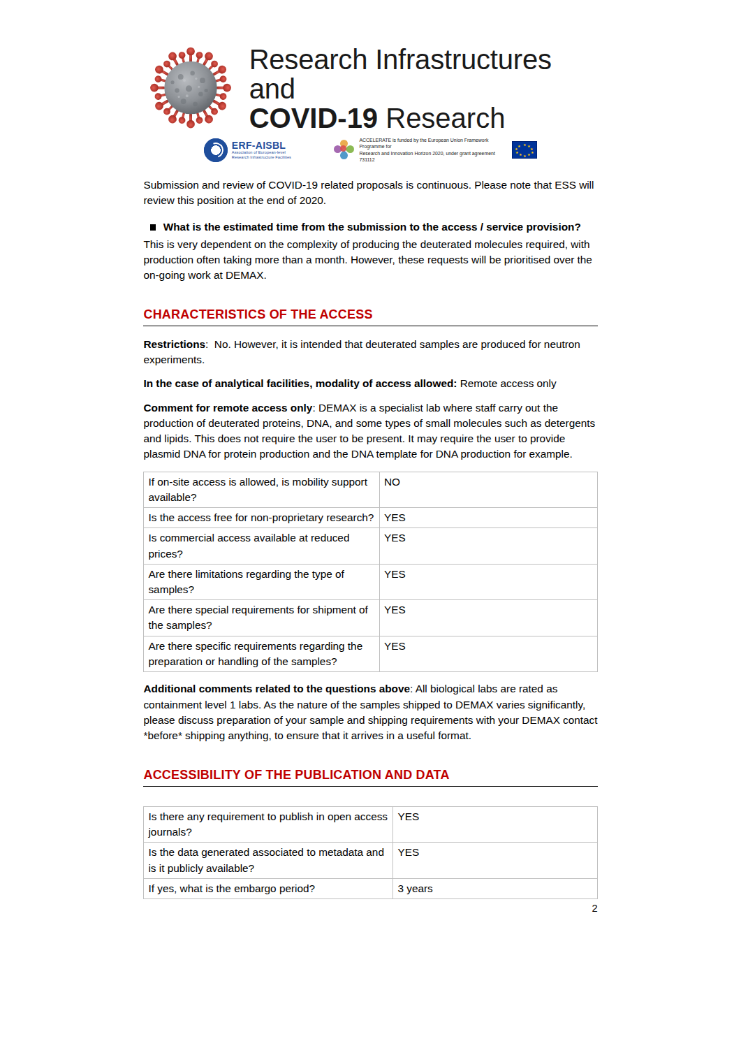Research Infrastructures and
COVID-19 Research
ERF-AISBL
Association of European-level
Research Infrastructure Facilities
ACCELERATE is funded by the European Union Framework Programme for
Research and Innovation Horizon 2020, under grant agreement 731112
★ ★ ★ ★ ★ ★ ★ ★ ★ ★
Submission and review of COVID-19 related proposals is continuous. Please note that ESS will review this position at the end of 2020.
What is the estimated time from the submission to the access / service provision?
This is very dependent on the complexity of producing the deuterated molecules required, with production often taking more than a month. However, these requests will be prioritised over the on-going work at DEMAX.
Characteristics of the access
Restrictions: No. However, it is intended that deuterated samples are produced for neutron experiments.
In the case of analytical facilities, modality of access allowed: Remote access only
Comment for remote access only: DEMAX is a specialist lab where staff carry out the production of deuterated proteins, DNA, and some types of small molecules such as detergents and lipids. This does not require the user to be present. It may require the user to provide plasmid DNA for protein production and the DNA template for DNA production for example.
| If on-site access is allowed, is mobility support available? | NO |
| Is the access free for non-proprietary research? | YES |
| Is commercial access available at reduced prices? | YES |
| Are there limitations regarding the type of samples? | YES |
| Are there special requirements for shipment of the samples? | YES |
| Are there specific requirements regarding the preparation or handling of the samples? | YES |
Additional comments related to the questions above: All biological labs are rated as containment level 1 labs. As the nature of the samples shipped to DEMAX varies significantly, please discuss preparation of your sample and shipping requirements with your DEMAX contact *before* shipping anything, to ensure that it arrives in a useful format.
Accessibility of the publication and data
| Is there any requirement to publish in open access journals? | YES |
| Is the data generated associated to metadata and is it publicly available? | YES |
| If yes, what is the embargo period? | 3 years |
2